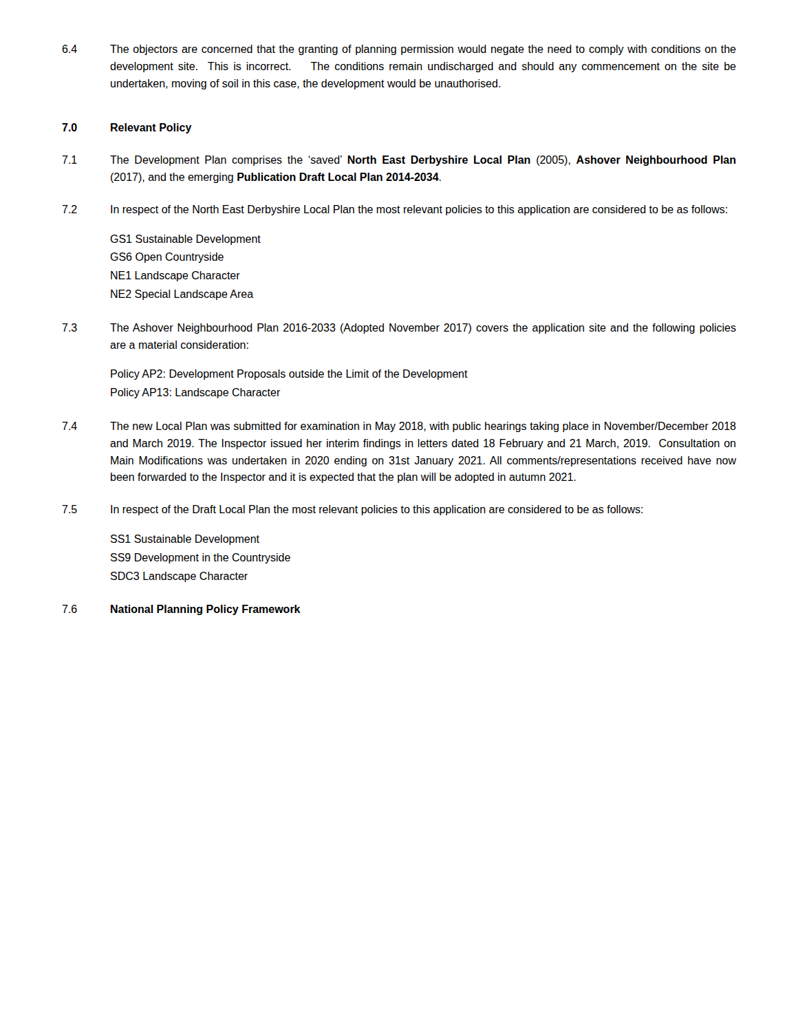6.4
The objectors are concerned that the granting of planning permission would negate the need to comply with conditions on the development site. This is incorrect. The conditions remain undischarged and should any commencement on the site be undertaken, moving of soil in this case, the development would be unauthorised.
7.0
Relevant Policy
7.1
The Development Plan comprises the ‘saved’ North East Derbyshire Local Plan (2005), Ashover Neighbourhood Plan (2017), and the emerging Publication Draft Local Plan 2014-2034.
7.2
In respect of the North East Derbyshire Local Plan the most relevant policies to this application are considered to be as follows:
GS1 Sustainable Development
GS6 Open Countryside
NE1 Landscape Character
NE2 Special Landscape Area
7.3
The Ashover Neighbourhood Plan 2016-2033 (Adopted November 2017) covers the application site and the following policies are a material consideration:
Policy AP2: Development Proposals outside the Limit of the Development
Policy AP13: Landscape Character
7.4
The new Local Plan was submitted for examination in May 2018, with public hearings taking place in November/December 2018 and March 2019. The Inspector issued her interim findings in letters dated 18 February and 21 March, 2019. Consultation on Main Modifications was undertaken in 2020 ending on 31st January 2021. All comments/representations received have now been forwarded to the Inspector and it is expected that the plan will be adopted in autumn 2021.
7.5
In respect of the Draft Local Plan the most relevant policies to this application are considered to be as follows:
SS1 Sustainable Development
SS9 Development in the Countryside
SDC3 Landscape Character
7.6
National Planning Policy Framework